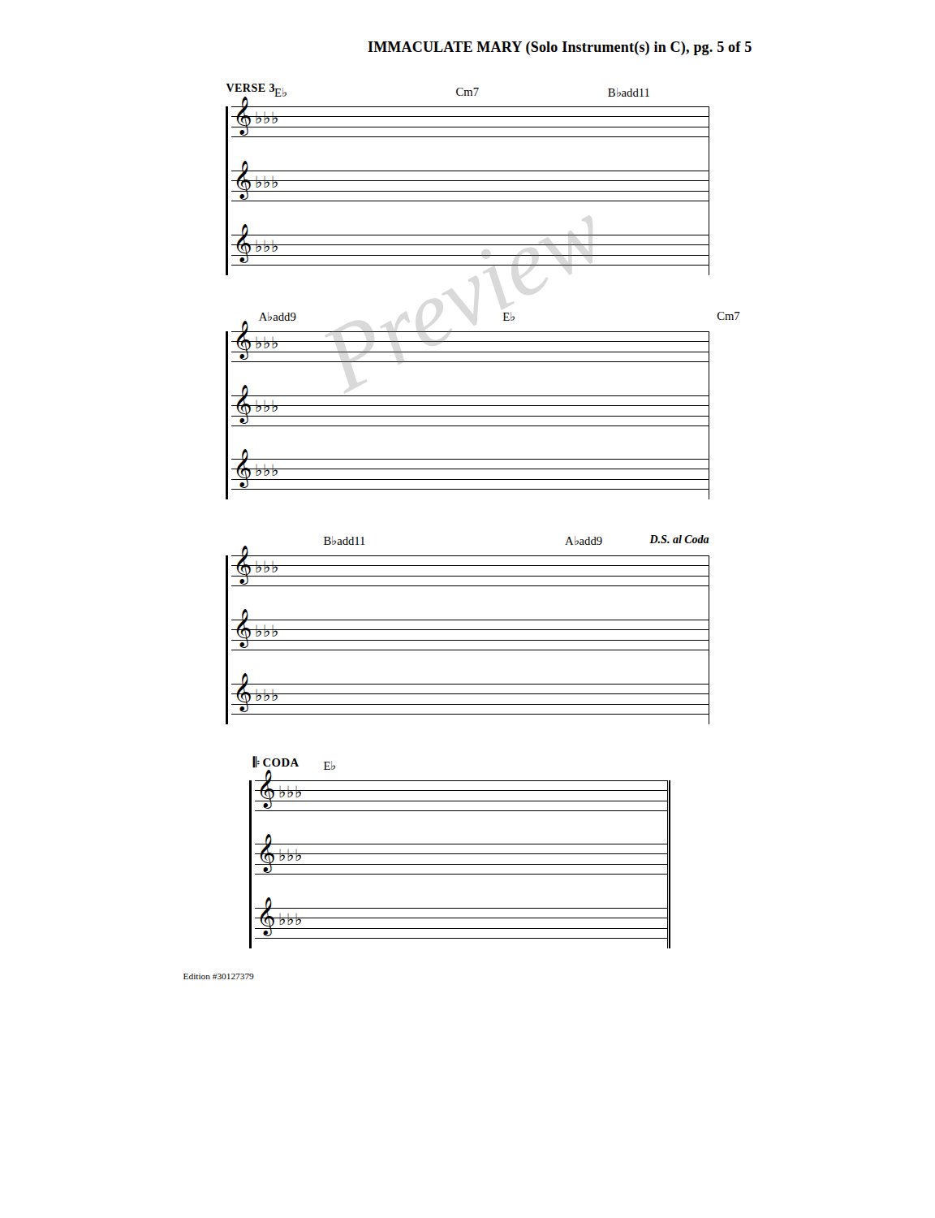IMMACULATE MARY (Solo Instrument(s) in C), pg. 5 of 5
Preview
VERSE 3 E♭ Cm7 B♭add11
𝄞 ♭♭♭
𝄞 ♭♭♭
𝄞 ♭♭♭
A♭add9 E♭ Cm7
𝄞 ♭♭♭
𝄞 ♭♭♭
𝄞 ♭♭♭
B♭add11 A♭add9 D.S. al Coda
𝄞 ♭♭♭
𝄞 ♭♭♭
𝄞 ♭♭♭
𝄆CODA E♭
𝄞 ♭♭♭
𝄞 ♭♭♭
𝄞 ♭♭♭
Edition #30127379
Page 5 of 5. Verse 3 begins the page. Chord progression across the systems: E-flat, C minor 7, B-flat add 11, A-flat add 9, E-flat, C minor 7, B-flat add 11, A-flat add 9, followed by the instruction D.S. al Coda, then the Coda section in E-flat. Key signature: three flats. Three staves of solo instruments in C.